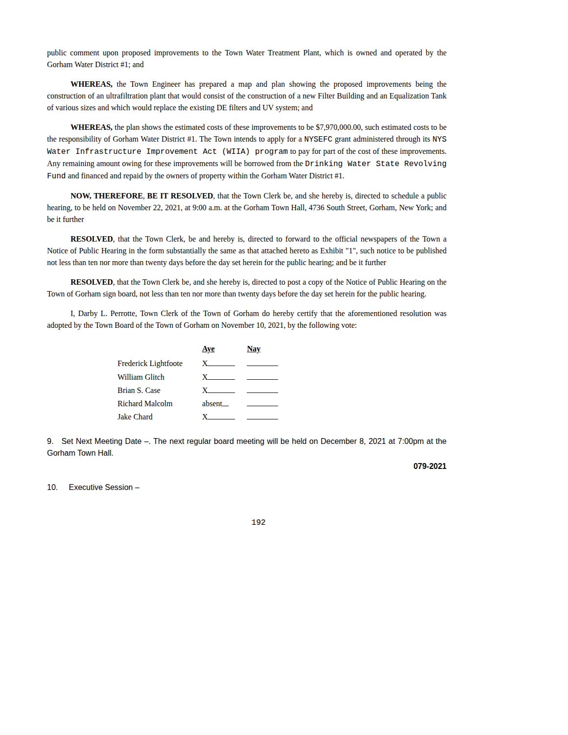public comment upon proposed improvements to the Town Water Treatment Plant, which is owned and operated by the Gorham Water District #1; and
WHEREAS, the Town Engineer has prepared a map and plan showing the proposed improvements being the construction of an ultrafiltration plant that would consist of the construction of a new Filter Building and an Equalization Tank of various sizes and which would replace the existing DE filters and UV system; and
WHEREAS, the plan shows the estimated costs of these improvements to be $7,970,000.00, such estimated costs to be the responsibility of Gorham Water District #1. The Town intends to apply for a NYSEFC grant administered through its NYS Water Infrastructure Improvement Act (WIIA) program to pay for part of the cost of these improvements. Any remaining amount owing for these improvements will be borrowed from the Drinking Water State Revolving Fund and financed and repaid by the owners of property within the Gorham Water District #1.
NOW, THEREFORE, BE IT RESOLVED, that the Town Clerk be, and she hereby is, directed to schedule a public hearing, to be held on November 22, 2021, at 9:00 a.m. at the Gorham Town Hall, 4736 South Street, Gorham, New York; and be it further
RESOLVED, that the Town Clerk, be and hereby is, directed to forward to the official newspapers of the Town a Notice of Public Hearing in the form substantially the same as that attached hereto as Exhibit "1", such notice to be published not less than ten nor more than twenty days before the day set herein for the public hearing; and be it further
RESOLVED, that the Town Clerk be, and she hereby is, directed to post a copy of the Notice of Public Hearing on the Town of Gorham sign board, not less than ten nor more than twenty days before the day set herein for the public hearing.
I, Darby L. Perrotte, Town Clerk of the Town of Gorham do hereby certify that the aforementioned resolution was adopted by the Town Board of the Town of Gorham on November 10, 2021, by the following vote:
| | Aye | Nay |
| --- | --- | --- |
| Frederick Lightfoote | X | |
| William Glitch | X | |
| Brian S. Case | X | |
| Richard Malcolm | absent | |
| Jake Chard | X | |
9. Set Next Meeting Date –. The next regular board meeting will be held on December 8, 2021 at 7:00pm at the Gorham Town Hall.
079-2021
10. Executive Session –
192